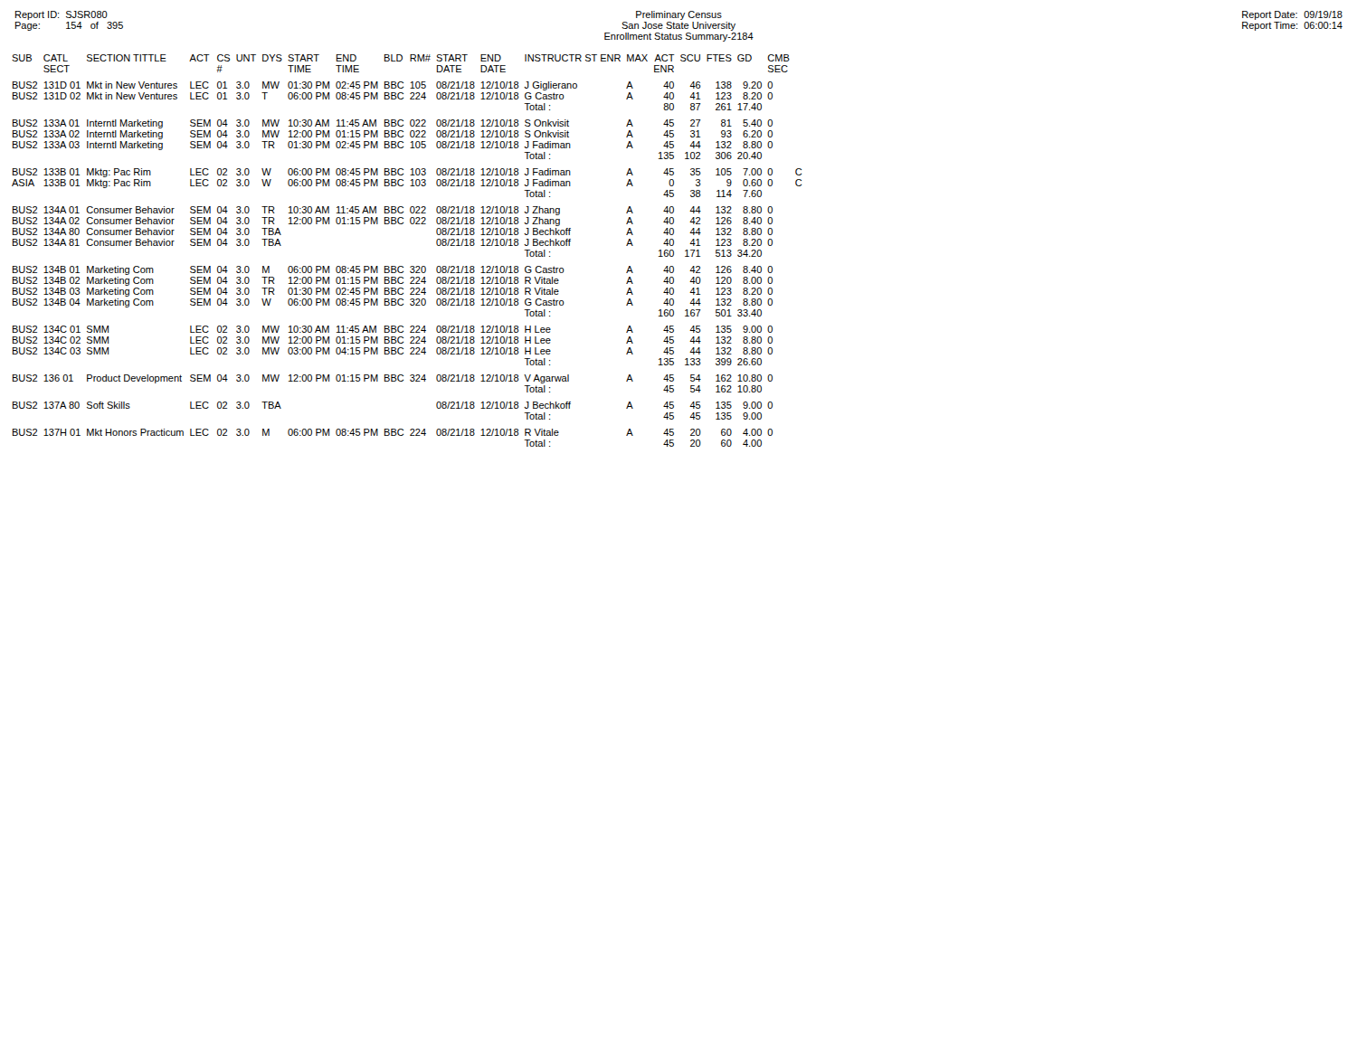| / Report ID: / SJSR080 / / Page: / 154 of 395 / | Preliminary Census San Jose State University Enrollment Status Summary-2184 | / Report Date: / 09/19/18 / / Report Time: / 06:00:14 / |
| SUB | CATL SECT | SECTION TITTLE | ACT | CS # | UNT | DYS | START TIME | END TIME | BLD | RM# | START DATE | END DATE | INSTRUCTR ST ENR | MAX | ACT ENR | SCU | FTES | GD | CMB SEC |
| BUS2 | 131D 01 | Mkt in New Ventures | LEC | 01 | 3.0 | MW | 01:30 PM | 02:45 PM | BBC | 105 | 08/21/18 | 12/10/18 | J Giglierano | A | 40 | 46 | 138 | 9.20 | 0 | |
| BUS2 | 131D 02 | Mkt in New Ventures | LEC | 01 | 3.0 | T | 06:00 PM | 08:45 PM | BBC | 224 | 08/21/18 | 12/10/18 | G Castro | A | 40 | 41 | 123 | 8.20 | 0 | |
| | Total : | | 80 | 87 | 261 | 17.40 | | |
| BUS2 | 133A 01 | Interntl Marketing | SEM | 04 | 3.0 | MW | 10:30 AM | 11:45 AM | BBC | 022 | 08/21/18 | 12/10/18 | S Onkvisit | A | 45 | 27 | 81 | 5.40 | 0 | |
| BUS2 | 133A 02 | Interntl Marketing | SEM | 04 | 3.0 | MW | 12:00 PM | 01:15 PM | BBC | 022 | 08/21/18 | 12/10/18 | S Onkvisit | A | 45 | 31 | 93 | 6.20 | 0 | |
| BUS2 | 133A 03 | Interntl Marketing | SEM | 04 | 3.0 | TR | 01:30 PM | 02:45 PM | BBC | 105 | 08/21/18 | 12/10/18 | J Fadiman | A | 45 | 44 | 132 | 8.80 | 0 | |
| | Total : | | 135 | 102 | 306 | 20.40 | | |
| BUS2 | 133B 01 | Mktg: Pac Rim | LEC | 02 | 3.0 | W | 06:00 PM | 08:45 PM | BBC | 103 | 08/21/18 | 12/10/18 | J Fadiman | A | 45 | 35 | 105 | 7.00 | 0 | C |
| ASIA | 133B 01 | Mktg: Pac Rim | LEC | 02 | 3.0 | W | 06:00 PM | 08:45 PM | BBC | 103 | 08/21/18 | 12/10/18 | J Fadiman | A | 0 | 3 | 9 | 0.60 | 0 | C |
| | Total : | | 45 | 38 | 114 | 7.60 | | |
| BUS2 | 134A 01 | Consumer Behavior | SEM | 04 | 3.0 | TR | 10:30 AM | 11:45 AM | BBC | 022 | 08/21/18 | 12/10/18 | J Zhang | A | 40 | 44 | 132 | 8.80 | 0 | |
| BUS2 | 134A 02 | Consumer Behavior | SEM | 04 | 3.0 | TR | 12:00 PM | 01:15 PM | BBC | 022 | 08/21/18 | 12/10/18 | J Zhang | A | 40 | 42 | 126 | 8.40 | 0 | |
| BUS2 | 134A 80 | Consumer Behavior | SEM | 04 | 3.0 | TBA | | | | | 08/21/18 | 12/10/18 | J Bechkoff | A | 40 | 44 | 132 | 8.80 | 0 | |
| BUS2 | 134A 81 | Consumer Behavior | SEM | 04 | 3.0 | TBA | | | | | 08/21/18 | 12/10/18 | J Bechkoff | A | 40 | 41 | 123 | 8.20 | 0 | |
| | Total : | | 160 | 171 | 513 | 34.20 | | |
| BUS2 | 134B 01 | Marketing Com | SEM | 04 | 3.0 | M | 06:00 PM | 08:45 PM | BBC | 320 | 08/21/18 | 12/10/18 | G Castro | A | 40 | 42 | 126 | 8.40 | 0 | |
| BUS2 | 134B 02 | Marketing Com | SEM | 04 | 3.0 | TR | 12:00 PM | 01:15 PM | BBC | 224 | 08/21/18 | 12/10/18 | R Vitale | A | 40 | 40 | 120 | 8.00 | 0 | |
| BUS2 | 134B 03 | Marketing Com | SEM | 04 | 3.0 | TR | 01:30 PM | 02:45 PM | BBC | 224 | 08/21/18 | 12/10/18 | R Vitale | A | 40 | 41 | 123 | 8.20 | 0 | |
| BUS2 | 134B 04 | Marketing Com | SEM | 04 | 3.0 | W | 06:00 PM | 08:45 PM | BBC | 320 | 08/21/18 | 12/10/18 | G Castro | A | 40 | 44 | 132 | 8.80 | 0 | |
| | Total : | | 160 | 167 | 501 | 33.40 | | |
| BUS2 | 134C 01 | SMM | LEC | 02 | 3.0 | MW | 10:30 AM | 11:45 AM | BBC | 224 | 08/21/18 | 12/10/18 | H Lee | A | 45 | 45 | 135 | 9.00 | 0 | |
| BUS2 | 134C 02 | SMM | LEC | 02 | 3.0 | MW | 12:00 PM | 01:15 PM | BBC | 224 | 08/21/18 | 12/10/18 | H Lee | A | 45 | 44 | 132 | 8.80 | 0 | |
| BUS2 | 134C 03 | SMM | LEC | 02 | 3.0 | MW | 03:00 PM | 04:15 PM | BBC | 224 | 08/21/18 | 12/10/18 | H Lee | A | 45 | 44 | 132 | 8.80 | 0 | |
| | Total : | | 135 | 133 | 399 | 26.60 | | |
| BUS2 | 136 01 | Product Development | SEM | 04 | 3.0 | MW | 12:00 PM | 01:15 PM | BBC | 324 | 08/21/18 | 12/10/18 | V Agarwal | A | 45 | 54 | 162 | 10.80 | 0 | |
| | Total : | | 45 | 54 | 162 | 10.80 | | |
| BUS2 | 137A 80 | Soft Skills | LEC | 02 | 3.0 | TBA | | | | | 08/21/18 | 12/10/18 | J Bechkoff | A | 45 | 45 | 135 | 9.00 | 0 | |
| | Total : | | 45 | 45 | 135 | 9.00 | | |
| BUS2 | 137H 01 | Mkt Honors Practicum | LEC | 02 | 3.0 | M | 06:00 PM | 08:45 PM | BBC | 224 | 08/21/18 | 12/10/18 | R Vitale | A | 45 | 20 | 60 | 4.00 | 0 | |
| | Total : | | 45 | 20 | 60 | 4.00 | | |